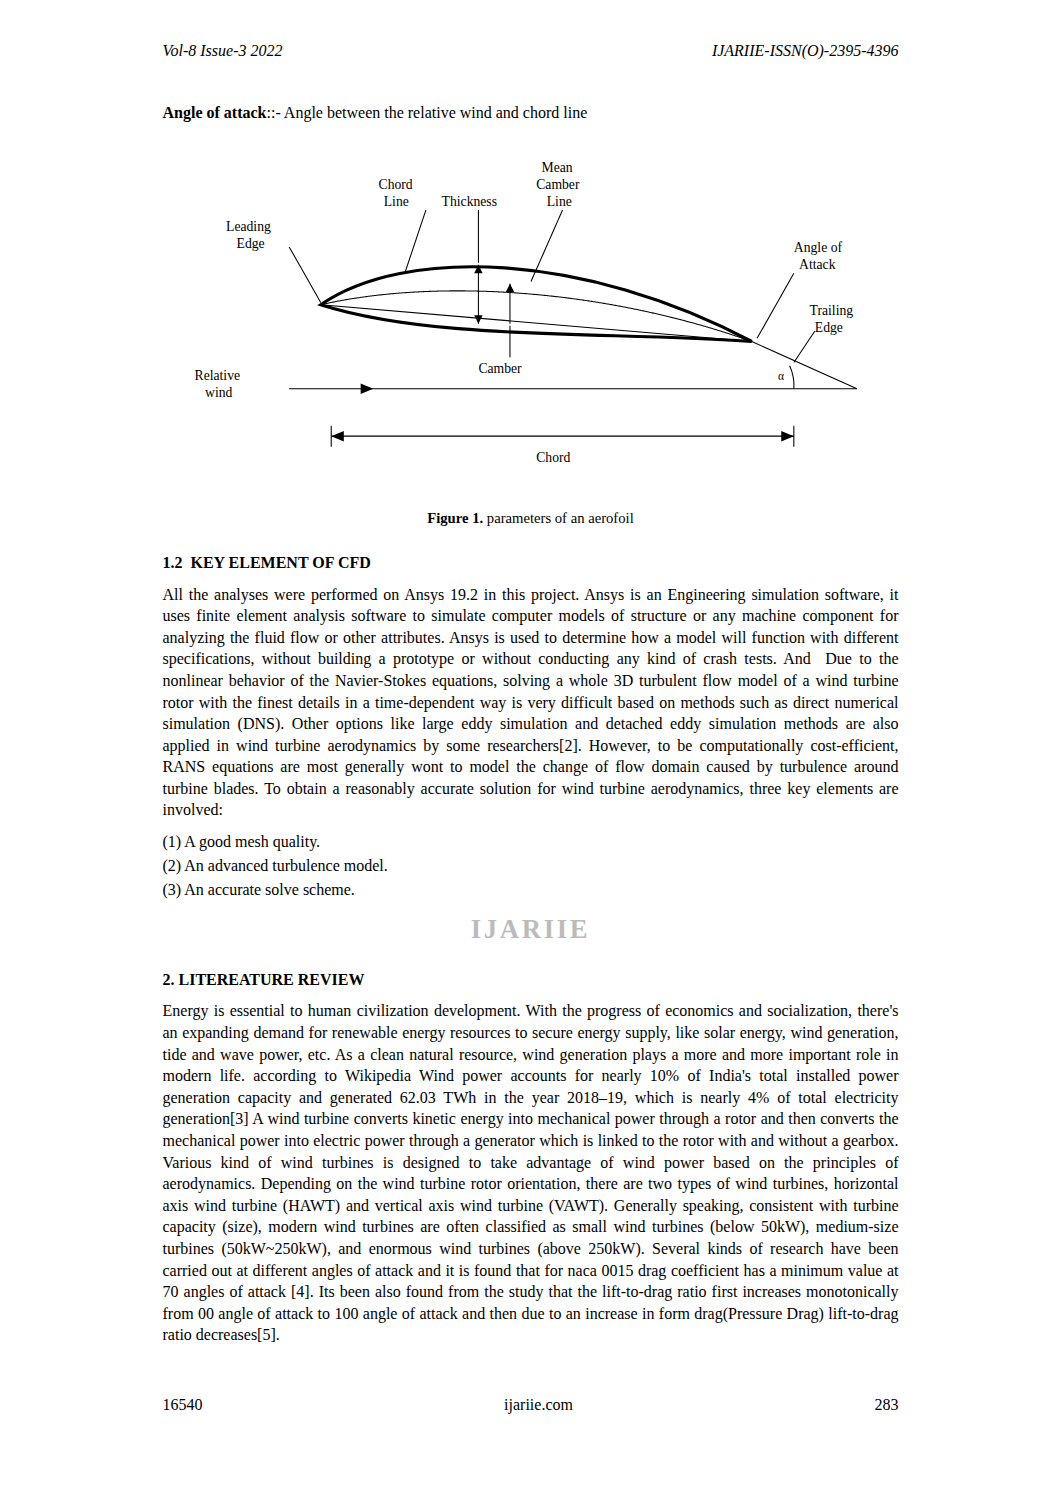Vol-8 Issue-3 2022
IJARIIE-ISSN(O)-2395-4396
Angle of attack::- Angle between the relative wind and chord line
Parameters of an aerofoil Diagram of an aerofoil cross-section labelling the leading edge, chord line, thickness, mean camber line, camber, trailing edge, angle of attack, relative wind direction and chord length. α Leading Edge Chord Line Thickness Mean Camber Line Camber Angle of Attack Trailing Edge Relative wind Chord
Figure 1. parameters of an aerofoil
1.2 KEY ELEMENT OF CFD
All the analyses were performed on Ansys 19.2 in this project. Ansys is an Engineering simulation software, it uses finite element analysis software to simulate computer models of structure or any machine component for analyzing the fluid flow or other attributes. Ansys is used to determine how a model will function with different specifications, without building a prototype or without conducting any kind of crash tests. And Due to the nonlinear behavior of the Navier-Stokes equations, solving a whole 3D turbulent flow model of a wind turbine rotor with the finest details in a time-dependent way is very difficult based on methods such as direct numerical simulation (DNS). Other options like large eddy simulation and detached eddy simulation methods are also applied in wind turbine aerodynamics by some researchers[2]. However, to be computationally cost-efficient, RANS equations are most generally wont to model the change of flow domain caused by turbulence around turbine blades. To obtain a reasonably accurate solution for wind turbine aerodynamics, three key elements are involved:
(1) A good mesh quality.
(2) An advanced turbulence model.
(3) An accurate solve scheme.
IJARIIE
2. LITEREATURE REVIEW
Energy is essential to human civilization development. With the progress of economics and socialization, there's an expanding demand for renewable energy resources to secure energy supply, like solar energy, wind generation, tide and wave power, etc. As a clean natural resource, wind generation plays a more and more important role in modern life. according to Wikipedia Wind power accounts for nearly 10% of India's total installed power generation capacity and generated 62.03 TWh in the year 2018–19, which is nearly 4% of total electricity generation[3] A wind turbine converts kinetic energy into mechanical power through a rotor and then converts the mechanical power into electric power through a generator which is linked to the rotor with and without a gearbox. Various kind of wind turbines is designed to take advantage of wind power based on the principles of aerodynamics. Depending on the wind turbine rotor orientation, there are two types of wind turbines, horizontal axis wind turbine (HAWT) and vertical axis wind turbine (VAWT). Generally speaking, consistent with turbine capacity (size), modern wind turbines are often classified as small wind turbines (below 50kW), medium-size turbines (50kW~250kW), and enormous wind turbines (above 250kW). Several kinds of research have been carried out at different angles of attack and it is found that for naca 0015 drag coefficient has a minimum value at 70 angles of attack [4]. Its been also found from the study that the lift-to-drag ratio first increases monotonically from 00 angle of attack to 100 angle of attack and then due to an increase in form drag(Pressure Drag) lift-to-drag ratio decreases[5].
16540
ijariie.com
283